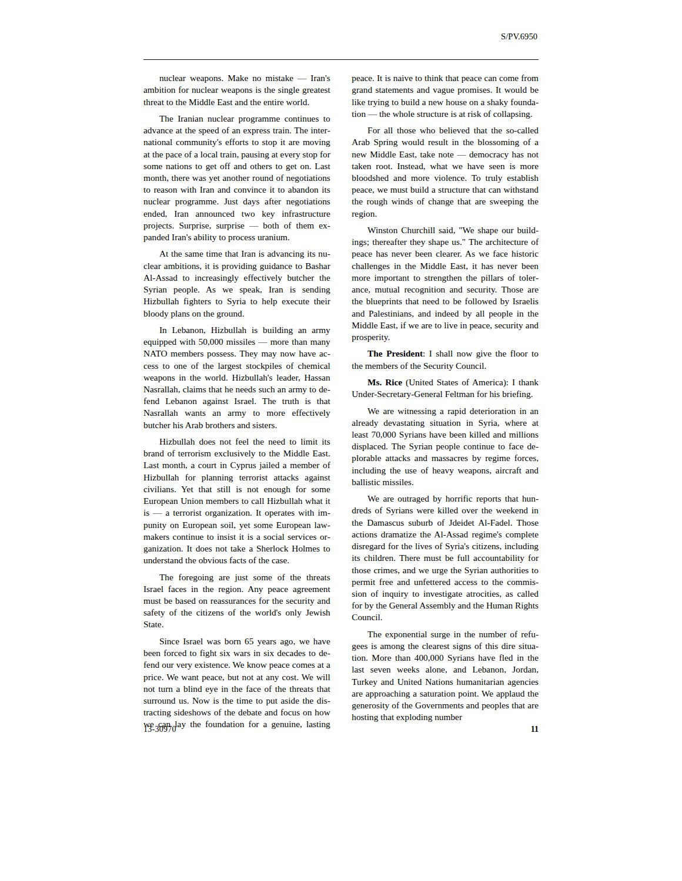S/PV.6950
nuclear weapons. Make no mistake — Iran's ambition for nuclear weapons is the single greatest threat to the Middle East and the entire world.
The Iranian nuclear programme continues to advance at the speed of an express train. The international community's efforts to stop it are moving at the pace of a local train, pausing at every stop for some nations to get off and others to get on. Last month, there was yet another round of negotiations to reason with Iran and convince it to abandon its nuclear programme. Just days after negotiations ended, Iran announced two key infrastructure projects. Surprise, surprise — both of them expanded Iran's ability to process uranium.
At the same time that Iran is advancing its nuclear ambitions, it is providing guidance to Bashar Al-Assad to increasingly effectively butcher the Syrian people. As we speak, Iran is sending Hizbullah fighters to Syria to help execute their bloody plans on the ground.
In Lebanon, Hizbullah is building an army equipped with 50,000 missiles — more than many NATO members possess. They may now have access to one of the largest stockpiles of chemical weapons in the world. Hizbullah's leader, Hassan Nasrallah, claims that he needs such an army to defend Lebanon against Israel. The truth is that Nasrallah wants an army to more effectively butcher his Arab brothers and sisters.
Hizbullah does not feel the need to limit its brand of terrorism exclusively to the Middle East. Last month, a court in Cyprus jailed a member of Hizbullah for planning terrorist attacks against civilians. Yet that still is not enough for some European Union members to call Hizbullah what it is — a terrorist organization. It operates with impunity on European soil, yet some European lawmakers continue to insist it is a social services organization. It does not take a Sherlock Holmes to understand the obvious facts of the case.
The foregoing are just some of the threats Israel faces in the region. Any peace agreement must be based on reassurances for the security and safety of the citizens of the world's only Jewish State.
Since Israel was born 65 years ago, we have been forced to fight six wars in six decades to defend our very existence. We know peace comes at a price. We want peace, but not at any cost. We will not turn a blind eye in the face of the threats that surround us. Now is the time to put aside the distracting sideshows of the debate and focus on how we can lay the foundation for a genuine, lasting peace. It is naive to think that peace can come from grand statements and vague promises. It would be like trying to build a new house on a shaky foundation — the whole structure is at risk of collapsing.
For all those who believed that the so-called Arab Spring would result in the blossoming of a new Middle East, take note — democracy has not taken root. Instead, what we have seen is more bloodshed and more violence. To truly establish peace, we must build a structure that can withstand the rough winds of change that are sweeping the region.
Winston Churchill said, "We shape our buildings; thereafter they shape us." The architecture of peace has never been clearer. As we face historic challenges in the Middle East, it has never been more important to strengthen the pillars of tolerance, mutual recognition and security. Those are the blueprints that need to be followed by Israelis and Palestinians, and indeed by all people in the Middle East, if we are to live in peace, security and prosperity.
The President: I shall now give the floor to the members of the Security Council.
Ms. Rice (United States of America): I thank Under-Secretary-General Feltman for his briefing.
We are witnessing a rapid deterioration in an already devastating situation in Syria, where at least 70,000 Syrians have been killed and millions displaced. The Syrian people continue to face deplorable attacks and massacres by regime forces, including the use of heavy weapons, aircraft and ballistic missiles.
We are outraged by horrific reports that hundreds of Syrians were killed over the weekend in the Damascus suburb of Jdeidet Al-Fadel. Those actions dramatize the Al-Assad regime's complete disregard for the lives of Syria's citizens, including its children. There must be full accountability for those crimes, and we urge the Syrian authorities to permit free and unfettered access to the commission of inquiry to investigate atrocities, as called for by the General Assembly and the Human Rights Council.
The exponential surge in the number of refugees is among the clearest signs of this dire situation. More than 400,000 Syrians have fled in the last seven weeks alone, and Lebanon, Jordan, Turkey and United Nations humanitarian agencies are approaching a saturation point. We applaud the generosity of the Governments and peoples that are hosting that exploding number
13-30970 11